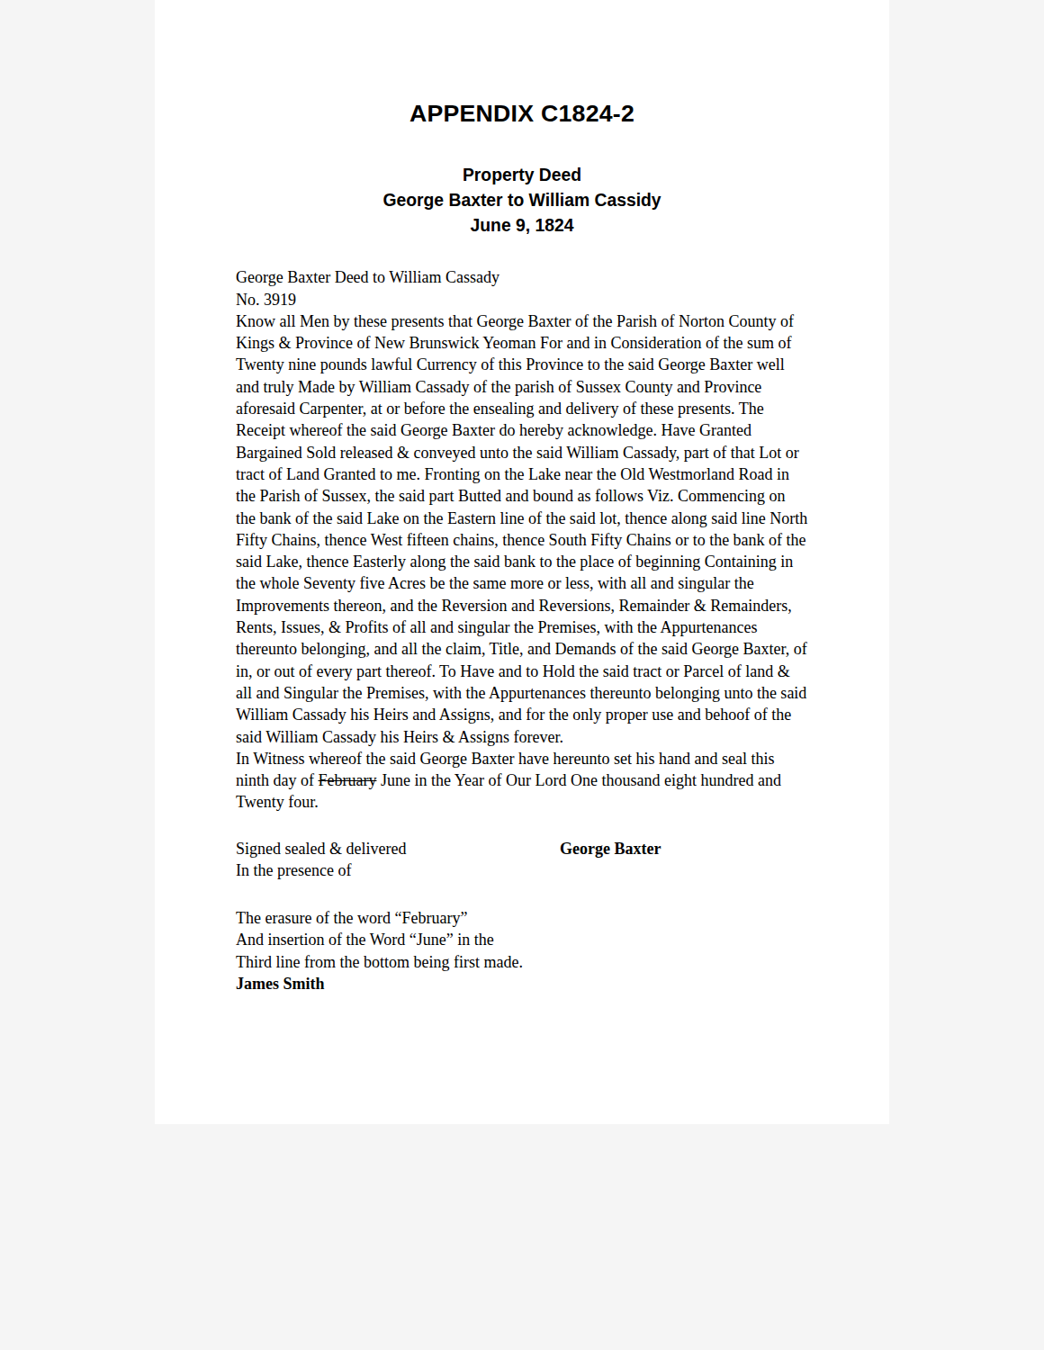APPENDIX C1824-2
Property Deed
George Baxter to William Cassidy
June 9, 1824
George Baxter Deed to William Cassady
No. 3919
Know all Men by these presents that George Baxter of the Parish of Norton County of Kings & Province of New Brunswick Yeoman For and in Consideration of the sum of Twenty nine pounds lawful Currency of this Province to the said George Baxter well and truly Made by William Cassady of the parish of Sussex County and Province aforesaid Carpenter, at or before the ensealing and delivery of these presents. The Receipt whereof the said George Baxter do hereby acknowledge. Have Granted Bargained Sold released & conveyed unto the said William Cassady, part of that Lot or tract of Land Granted to me. Fronting on the Lake near the Old Westmorland Road in the Parish of Sussex, the said part Butted and bound as follows Viz. Commencing on the bank of the said Lake on the Eastern line of the said lot, thence along said line North Fifty Chains, thence West fifteen chains, thence South Fifty Chains or to the bank of the said Lake, thence Easterly along the said bank to the place of beginning Containing in the whole Seventy five Acres be the same more or less, with all and singular the Improvements thereon, and the Reversion and Reversions, Remainder & Remainders, Rents, Issues, & Profits of all and singular the Premises, with the Appurtenances thereunto belonging, and all the claim, Title, and Demands of the said George Baxter, of in, or out of every part thereof. To Have and to Hold the said tract or Parcel of land & all and Singular the Premises, with the Appurtenances thereunto belonging unto the said William Cassady his Heirs and Assigns, and for the only proper use and behoof of the said William Cassady his Heirs & Assigns forever.
In Witness whereof the said George Baxter have hereunto set his hand and seal this ninth day of February June in the Year of Our Lord One thousand eight hundred and Twenty four.
Signed sealed & delivered
In the presence of
George Baxter
The erasure of the word “February”
And insertion of the Word “June” in the
Third line from the bottom being first made.
James Smith